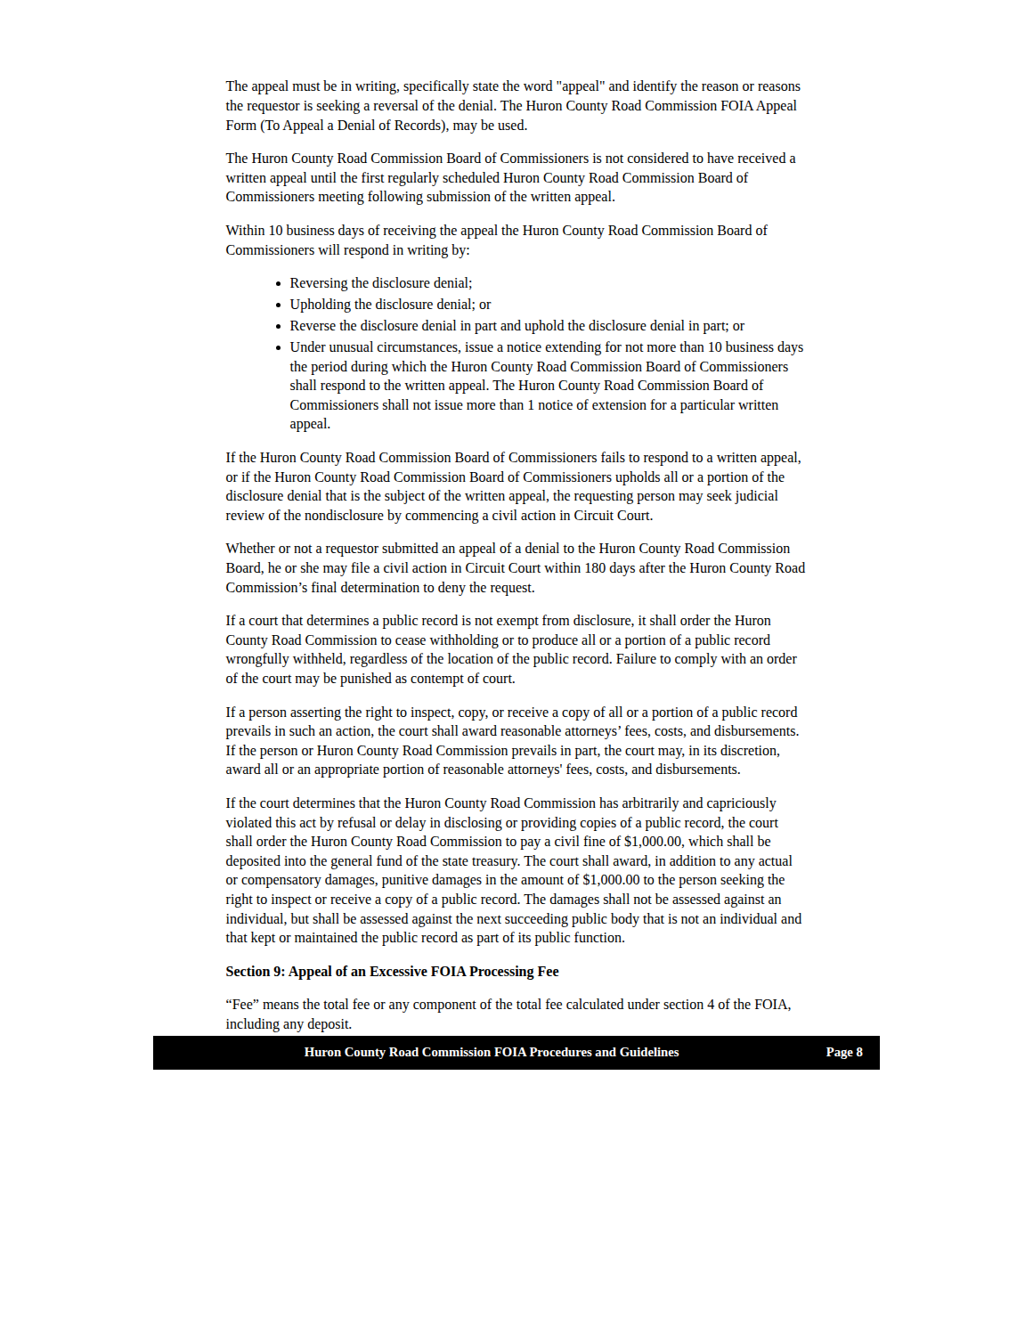The appeal must be in writing, specifically state the word "appeal" and identify the reason or reasons the requestor is seeking a reversal of the denial. The Huron County Road Commission FOIA Appeal Form (To Appeal a Denial of Records), may be used.
The Huron County Road Commission Board of Commissioners is not considered to have received a written appeal until the first regularly scheduled Huron County Road Commission Board of Commissioners meeting following submission of the written appeal.
Within 10 business days of receiving the appeal the Huron County Road Commission Board of Commissioners will respond in writing by:
Reversing the disclosure denial;
Upholding the disclosure denial; or
Reverse the disclosure denial in part and uphold the disclosure denial in part; or
Under unusual circumstances, issue a notice extending for not more than 10 business days the period during which the Huron County Road Commission Board of Commissioners shall respond to the written appeal. The Huron County Road Commission Board of Commissioners shall not issue more than 1 notice of extension for a particular written appeal.
If the Huron County Road Commission Board of Commissioners fails to respond to a written appeal, or if the Huron County Road Commission Board of Commissioners upholds all or a portion of the disclosure denial that is the subject of the written appeal, the requesting person may seek judicial review of the nondisclosure by commencing a civil action in Circuit Court.
Whether or not a requestor submitted an appeal of a denial to the Huron County Road Commission Board, he or she may file a civil action in Circuit Court within 180 days after the Huron County Road Commission’s final determination to deny the request.
If a court that determines a public record is not exempt from disclosure, it shall order the Huron County Road Commission to cease withholding or to produce all or a portion of a public record wrongfully withheld, regardless of the location of the public record. Failure to comply with an order of the court may be punished as contempt of court.
If a person asserting the right to inspect, copy, or receive a copy of all or a portion of a public record prevails in such an action, the court shall award reasonable attorneys’ fees, costs, and disbursements. If the person or Huron County Road Commission prevails in part, the court may, in its discretion, award all or an appropriate portion of reasonable attorneys' fees, costs, and disbursements.
If the court determines that the Huron County Road Commission has arbitrarily and capriciously violated this act by refusal or delay in disclosing or providing copies of a public record, the court shall order the Huron County Road Commission to pay a civil fine of $1,000.00, which shall be deposited into the general fund of the state treasury. The court shall award, in addition to any actual or compensatory damages, punitive damages in the amount of $1,000.00 to the person seeking the right to inspect or receive a copy of a public record. The damages shall not be assessed against an individual, but shall be assessed against the next succeeding public body that is not an individual and that kept or maintained the public record as part of its public function.
Section 9: Appeal of an Excessive FOIA Processing Fee
“Fee” means the total fee or any component of the total fee calculated under section 4 of the FOIA, including any deposit.
Huron County Road Commission FOIA Procedures and Guidelines Page 8